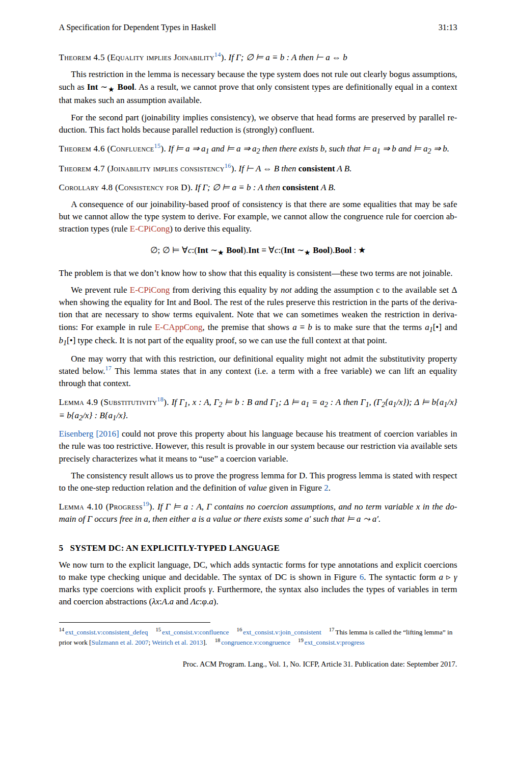A Specification for Dependent Types in Haskell 31:13
Theorem 4.5 (Equality implies Joinability14). If Γ; ∅ ⊨ a ≡ b : A then ⊢ a ⇔ b
This restriction in the lemma is necessary because the type system does not rule out clearly bogus assumptions, such as Int ∼★ Bool. As a result, we cannot prove that only consistent types are definitionally equal in a context that makes such an assumption available.
For the second part (joinability implies consistency), we observe that head forms are preserved by parallel reduction. This fact holds because parallel reduction is (strongly) confluent.
Theorem 4.6 (Confluence15). If ⊨ a ⇒ a1 and ⊨ a ⇒ a2 then there exists b, such that ⊨ a1 ⇒ b and ⊨ a2 ⇒ b.
Theorem 4.7 (Joinability implies consistency16). If ⊢ A ⇔ B then consistent A B.
Corollary 4.8 (Consistency for D). If Γ; ∅ ⊨ a ≡ b : A then consistent A B.
A consequence of our joinability-based proof of consistency is that there are some equalities that may be safe but we cannot allow the type system to derive. For example, we cannot allow the congruence rule for coercion abstraction types (rule E-CPiCong) to derive this equality.
∅; ∅ ⊨ ∀c:(Int ∼★ Bool).Int ≡ ∀c:(Int ∼★ Bool).Bool : ★
The problem is that we don’t know how to show that this equality is consistent—these two terms are not joinable.
We prevent rule E-CPiCong from deriving this equality by not adding the assumption c to the available set Δ when showing the equality for Int and Bool. The rest of the rules preserve this restriction in the parts of the derivation that are necessary to show terms equivalent. Note that we can sometimes weaken the restriction in derivations: For example in rule E-CAppCong, the premise that shows a ≡ b is to make sure that the terms a1[•] and b1[•] type check. It is not part of the equality proof, so we can use the full context at that point.
One may worry that with this restriction, our definitional equality might not admit the substitutivity property stated below.17 This lemma states that in any context (i.e. a term with a free variable) we can lift an equality through that context.
Lemma 4.9 (Substitutivity18). If Γ1, x : A, Γ2 ⊨ b : B and Γ1; Δ ⊨ a1 ≡ a2 : A then Γ1, (Γ2{a1/x}); Δ ⊨ b{a1/x} ≡ b{a2/x} : B{a1/x}.
Eisenberg [2016] could not prove this property about his language because his treatment of coercion variables in the rule was too restrictive. However, this result is provable in our system because our restriction via available sets precisely characterizes what it means to “use” a coercion variable.
The consistency result allows us to prove the progress lemma for D. This progress lemma is stated with respect to the one-step reduction relation and the definition of value given in Figure 2.
Lemma 4.10 (Progress19). If Γ ⊨ a : A, Γ contains no coercion assumptions, and no term variable x in the domain of Γ occurs free in a, then either a is a value or there exists some a′ such that ⊨ a ⤳ a′.
5 System DC: an explicitly-typed language
We now turn to the explicit language, DC, which adds syntactic forms for type annotations and explicit coercions to make type checking unique and decidable. The syntax of DC is shown in Figure 6. The syntactic form a ▹ γ marks type coercions with explicit proofs γ. Furthermore, the syntax also includes the types of variables in term and coercion abstractions (λx:A.a and Λc:φ.a).
14 ext_consist.v:consistent_defeq 15 ext_consist.v:confluence 16 ext_consist.v:join_consistent 17 This lemma is called the “lifting lemma” in prior work [Sulzmann et al. 2007; Weirich et al. 2013]. 18 congruence.v:congruence 19 ext_consist.v:progress
Proc. ACM Program. Lang., Vol. 1, No. ICFP, Article 31. Publication date: September 2017.